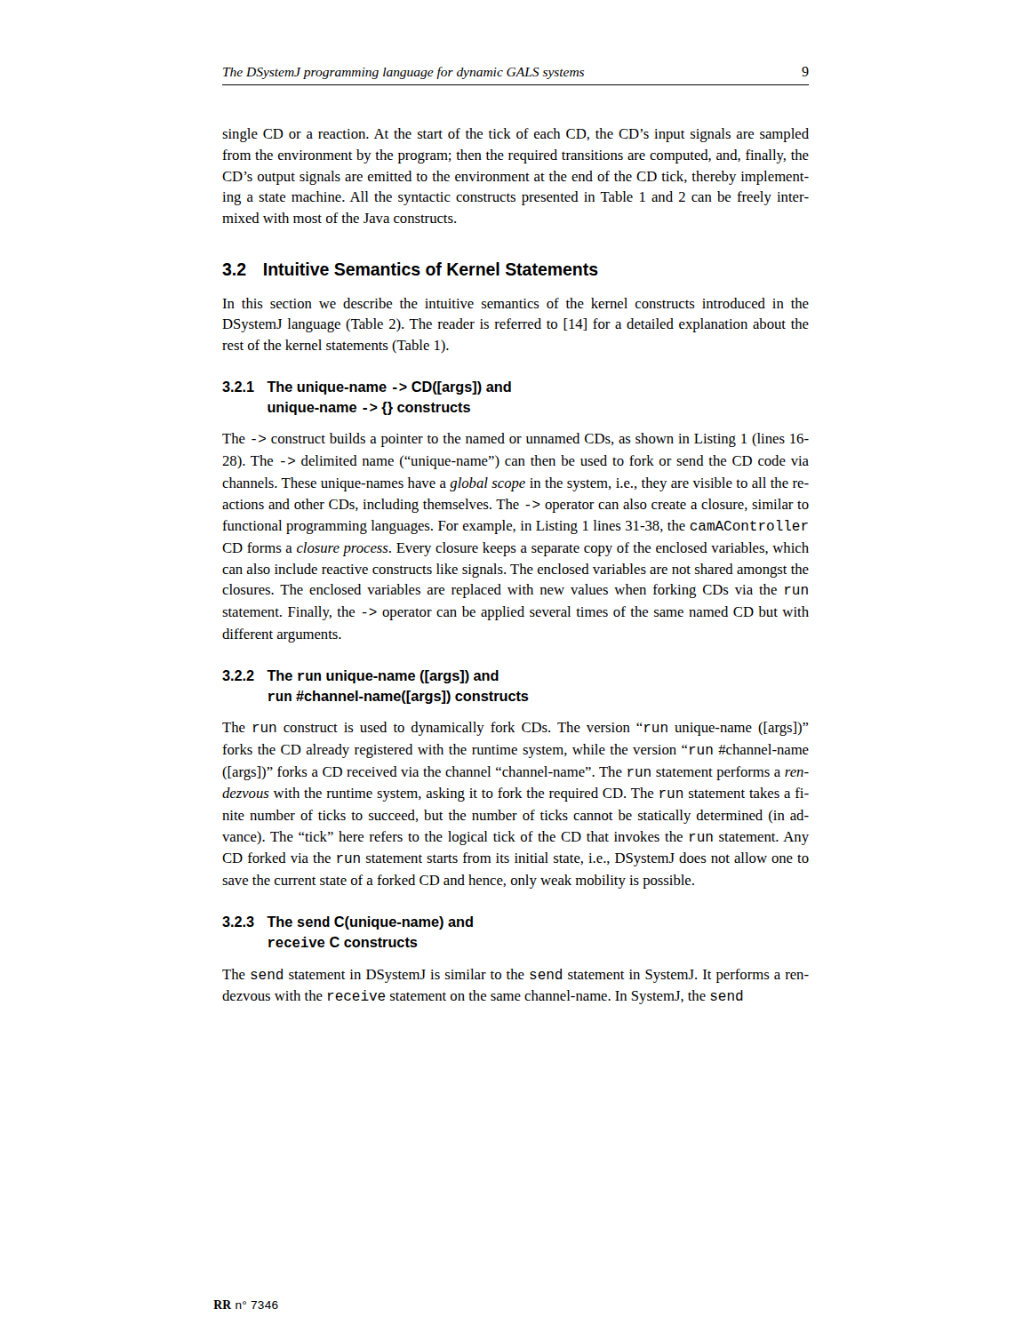The DSystemJ programming language for dynamic GALS systems 9
single CD or a reaction. At the start of the tick of each CD, the CD’s input signals are sampled from the environment by the program; then the required transitions are computed, and, finally, the CD’s output signals are emitted to the environment at the end of the CD tick, thereby implementing a state machine. All the syntactic constructs presented in Table 1 and 2 can be freely intermixed with most of the Java constructs.
3.2 Intuitive Semantics of Kernel Statements
In this section we describe the intuitive semantics of the kernel constructs introduced in the DSystemJ language (Table 2). The reader is referred to [14] for a detailed explanation about the rest of the kernel statements (Table 1).
3.2.1 The unique-name -> CD([args]) andunique-name -> {} constructs
The -> construct builds a pointer to the named or unnamed CDs, as shown in Listing 1 (lines 16-28). The -> delimited name (“unique-name”) can then be used to fork or send the CD code via channels. These unique-names have a global scope in the system, i.e., they are visible to all the reactions and other CDs, including themselves. The -> operator can also create a closure, similar to functional programming languages. For example, in Listing 1 lines 31-38, the camAController CD forms a closure process. Every closure keeps a separate copy of the enclosed variables, which can also include reactive constructs like signals. The enclosed variables are not shared amongst the closures. The enclosed variables are replaced with new values when forking CDs via the run statement. Finally, the -> operator can be applied several times of the same named CD but with different arguments.
3.2.2 The run unique-name ([args]) andrun #channel-name([args]) constructs
The run construct is used to dynamically fork CDs. The version “run unique-name ([args])” forks the CD already registered with the runtime system, while the version “run #channel-name ([args])” forks a CD received via the channel “channel-name”. The run statement performs a rendezvous with the runtime system, asking it to fork the required CD. The run statement takes a finite number of ticks to succeed, but the number of ticks cannot be statically determined (in advance). The “tick” here refers to the logical tick of the CD that invokes the run statement. Any CD forked via the run statement starts from its initial state, i.e., DSystemJ does not allow one to save the current state of a forked CD and hence, only weak mobility is possible.
3.2.3 The send C(unique-name) andreceive C constructs
The send statement in DSystemJ is similar to the send statement in SystemJ. It performs a rendezvous with the receive statement on the same channel-name. In SystemJ, the send
RR n° 7346